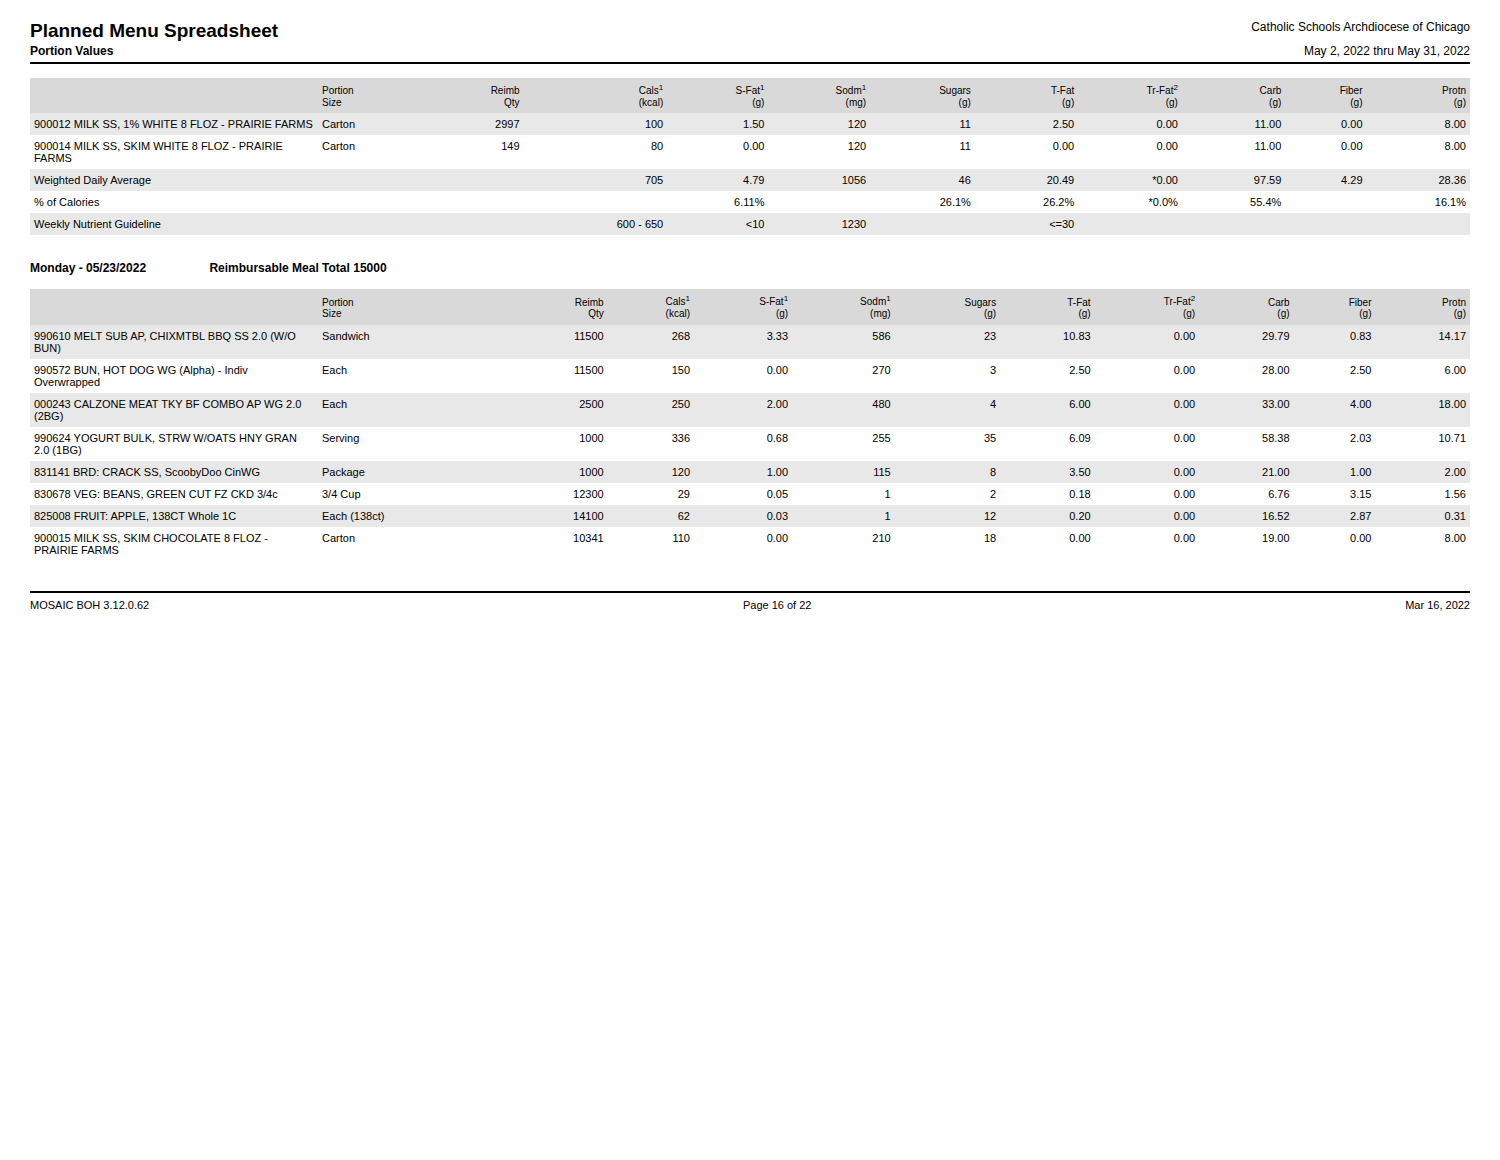Planned Menu Spreadsheet
Catholic Schools Archdiocese of Chicago
Portion Values
May 2, 2022 thru May 31, 2022
| | Portion Size | Reimb Qty | Cals 1 (kcal) | S-Fat 1 (g) | Sodm 1 (mg) | Sugars (g) | T-Fat (g) | Tr-Fat 2 (g) | Carb (g) | Fiber (g) | Protn (g) |
| --- | --- | --- | --- | --- | --- | --- | --- | --- | --- | --- | --- |
| 900012 MILK SS, 1% WHITE 8 FLOZ - PRAIRIE FARMS | Carton | 2997 | 100 | 1.50 | 120 | 11 | 2.50 | 0.00 | 11.00 | 0.00 | 8.00 |
| 900014 MILK SS, SKIM WHITE 8 FLOZ - PRAIRIE FARMS | Carton | 149 | 80 | 0.00 | 120 | 11 | 0.00 | 0.00 | 11.00 | 0.00 | 8.00 |
| Weighted Daily Average | | | 705 | 4.79 | 1056 | 46 | 20.49 | *0.00 | 97.59 | 4.29 | 28.36 |
| % of Calories | | | | 6.11% | | 26.1% | 26.2% | *0.0% | 55.4% | | 16.1% |
| Weekly Nutrient Guideline | | | 600 - 650 | <10 | 1230 | | <=30 | | | | |
Monday - 05/23/2022 Reimbursable Meal Total 15000
| | Portion Size | Reimb Qty | Cals 1 (kcal) | S-Fat 1 (g) | Sodm 1 (mg) | Sugars (g) | T-Fat (g) | Tr-Fat 2 (g) | Carb (g) | Fiber (g) | Protn (g) |
| --- | --- | --- | --- | --- | --- | --- | --- | --- | --- | --- | --- |
| 990610 MELT SUB AP, CHIXMTBL BBQ SS 2.0 (W/O BUN) | Sandwich | 11500 | 268 | 3.33 | 586 | 23 | 10.83 | 0.00 | 29.79 | 0.83 | 14.17 |
| 990572 BUN, HOT DOG WG (Alpha) - Indiv Overwrapped | Each | 11500 | 150 | 0.00 | 270 | 3 | 2.50 | 0.00 | 28.00 | 2.50 | 6.00 |
| 000243 CALZONE MEAT TKY BF COMBO AP WG 2.0 (2BG) | Each | 2500 | 250 | 2.00 | 480 | 4 | 6.00 | 0.00 | 33.00 | 4.00 | 18.00 |
| 990624 YOGURT BULK, STRW W/OATS HNY GRAN 2.0 (1BG) | Serving | 1000 | 336 | 0.68 | 255 | 35 | 6.09 | 0.00 | 58.38 | 2.03 | 10.71 |
| 831141 BRD: CRACK SS, ScoobyDoo CinWG | Package | 1000 | 120 | 1.00 | 115 | 8 | 3.50 | 0.00 | 21.00 | 1.00 | 2.00 |
| 830678 VEG: BEANS, GREEN CUT FZ CKD 3/4c | 3/4 Cup | 12300 | 29 | 0.05 | 1 | 2 | 0.18 | 0.00 | 6.76 | 3.15 | 1.56 |
| 825008 FRUIT: APPLE, 138CT Whole 1C | Each (138ct) | 14100 | 62 | 0.03 | 1 | 12 | 0.20 | 0.00 | 16.52 | 2.87 | 0.31 |
| 900015 MILK SS, SKIM CHOCOLATE 8 FLOZ - PRAIRIE FARMS | Carton | 10341 | 110 | 0.00 | 210 | 18 | 0.00 | 0.00 | 19.00 | 0.00 | 8.00 |
MOSAIC BOH 3.12.0.62
Page 16 of 22
Mar 16, 2022